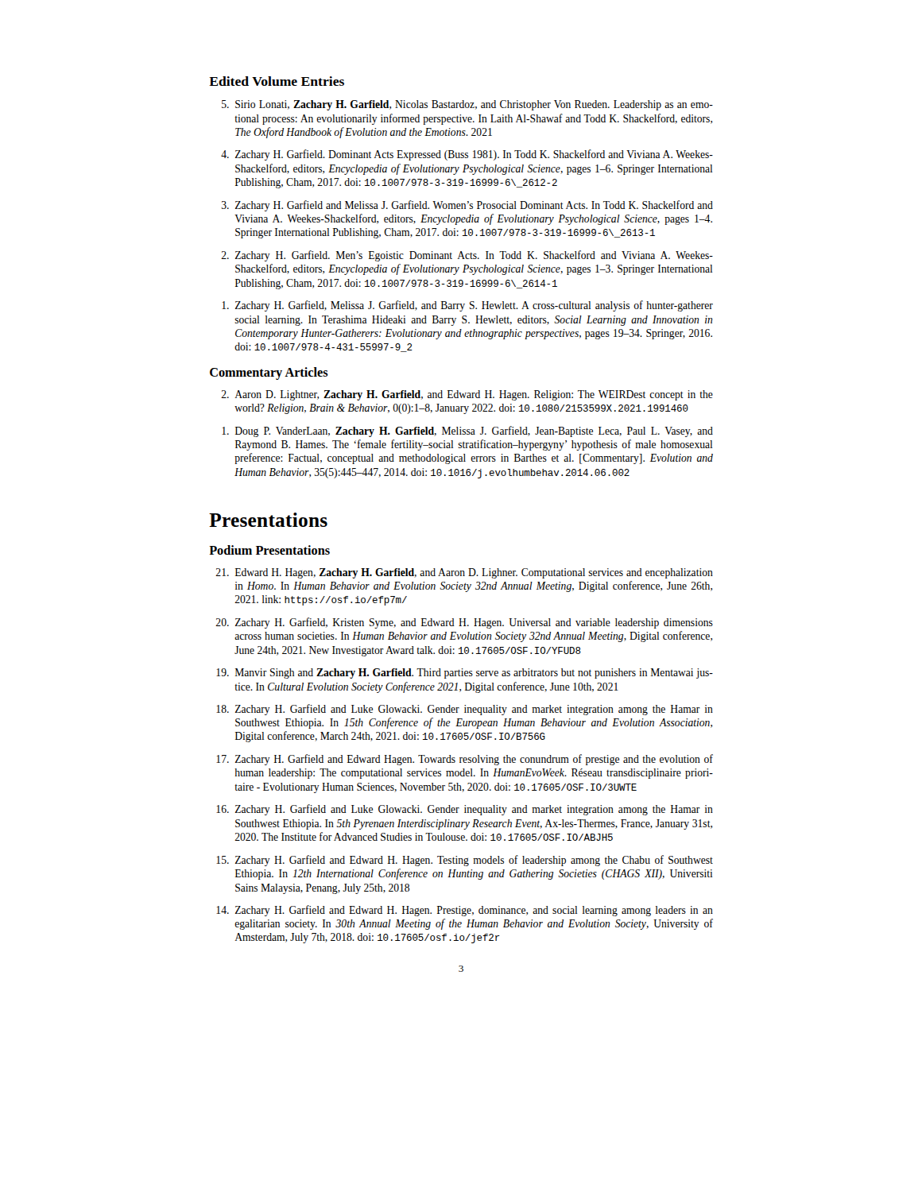Edited Volume Entries
5. Sirio Lonati, Zachary H. Garfield, Nicolas Bastardoz, and Christopher Von Rueden. Leadership as an emotional process: An evolutionarily informed perspective. In Laith Al-Shawaf and Todd K. Shackelford, editors, The Oxford Handbook of Evolution and the Emotions. 2021
4. Zachary H. Garfield. Dominant Acts Expressed (Buss 1981). In Todd K. Shackelford and Viviana A. Weekes-Shackelford, editors, Encyclopedia of Evolutionary Psychological Science, pages 1–6. Springer International Publishing, Cham, 2017. doi: 10.1007/978-3-319-16999-6\_2612-2
3. Zachary H. Garfield and Melissa J. Garfield. Women’s Prosocial Dominant Acts. In Todd K. Shackelford and Viviana A. Weekes-Shackelford, editors, Encyclopedia of Evolutionary Psychological Science, pages 1–4. Springer International Publishing, Cham, 2017. doi: 10.1007/978-3-319-16999-6\_2613-1
2. Zachary H. Garfield. Men’s Egoistic Dominant Acts. In Todd K. Shackelford and Viviana A. Weekes-Shackelford, editors, Encyclopedia of Evolutionary Psychological Science, pages 1–3. Springer International Publishing, Cham, 2017. doi: 10.1007/978-3-319-16999-6\_2614-1
1. Zachary H. Garfield, Melissa J. Garfield, and Barry S. Hewlett. A cross-cultural analysis of hunter-gatherer social learning. In Terashima Hideaki and Barry S. Hewlett, editors, Social Learning and Innovation in Contemporary Hunter-Gatherers: Evolutionary and ethnographic perspectives, pages 19–34. Springer, 2016. doi: 10.1007/978-4-431-55997-9_2
Commentary Articles
2. Aaron D. Lightner, Zachary H. Garfield, and Edward H. Hagen. Religion: The WEIRDest concept in the world? Religion, Brain & Behavior, 0(0):1–8, January 2022. doi: 10.1080/2153599X.2021.1991460
1. Doug P. VanderLaan, Zachary H. Garfield, Melissa J. Garfield, Jean-Baptiste Leca, Paul L. Vasey, and Raymond B. Hames. The ‘female fertility–social stratification–hypergyny’ hypothesis of male homosexual preference: Factual, conceptual and methodological errors in Barthes et al. [Commentary]. Evolution and Human Behavior, 35(5):445–447, 2014. doi: 10.1016/j.evolhumbehav.2014.06.002
Presentations
Podium Presentations
21. Edward H. Hagen, Zachary H. Garfield, and Aaron D. Lighner. Computational services and encephalization in Homo. In Human Behavior and Evolution Society 32nd Annual Meeting, Digital conference, June 26th, 2021. link: https://osf.io/efp7m/
20. Zachary H. Garfield, Kristen Syme, and Edward H. Hagen. Universal and variable leadership dimensions across human societies. In Human Behavior and Evolution Society 32nd Annual Meeting, Digital conference, June 24th, 2021. New Investigator Award talk. doi: 10.17605/OSF.IO/YFUD8
19. Manvir Singh and Zachary H. Garfield. Third parties serve as arbitrators but not punishers in Mentawai justice. In Cultural Evolution Society Conference 2021, Digital conference, June 10th, 2021
18. Zachary H. Garfield and Luke Glowacki. Gender inequality and market integration among the Hamar in Southwest Ethiopia. In 15th Conference of the European Human Behaviour and Evolution Association, Digital conference, March 24th, 2021. doi: 10.17605/OSF.IO/B756G
17. Zachary H. Garfield and Edward Hagen. Towards resolving the conundrum of prestige and the evolution of human leadership: The computational services model. In HumanEvoWeek. Réseau transdisciplinaire prioritaire - Evolutionary Human Sciences, November 5th, 2020. doi: 10.17605/OSF.IO/3UWTE
16. Zachary H. Garfield and Luke Glowacki. Gender inequality and market integration among the Hamar in Southwest Ethiopia. In 5th Pyrenaen Interdisciplinary Research Event, Ax-les-Thermes, France, January 31st, 2020. The Institute for Advanced Studies in Toulouse. doi: 10.17605/OSF.IO/ABJH5
15. Zachary H. Garfield and Edward H. Hagen. Testing models of leadership among the Chabu of Southwest Ethiopia. In 12th International Conference on Hunting and Gathering Societies (CHAGS XII), Universiti Sains Malaysia, Penang, July 25th, 2018
14. Zachary H. Garfield and Edward H. Hagen. Prestige, dominance, and social learning among leaders in an egalitarian society. In 30th Annual Meeting of the Human Behavior and Evolution Society, University of Amsterdam, July 7th, 2018. doi: 10.17605/osf.io/jef2r
3